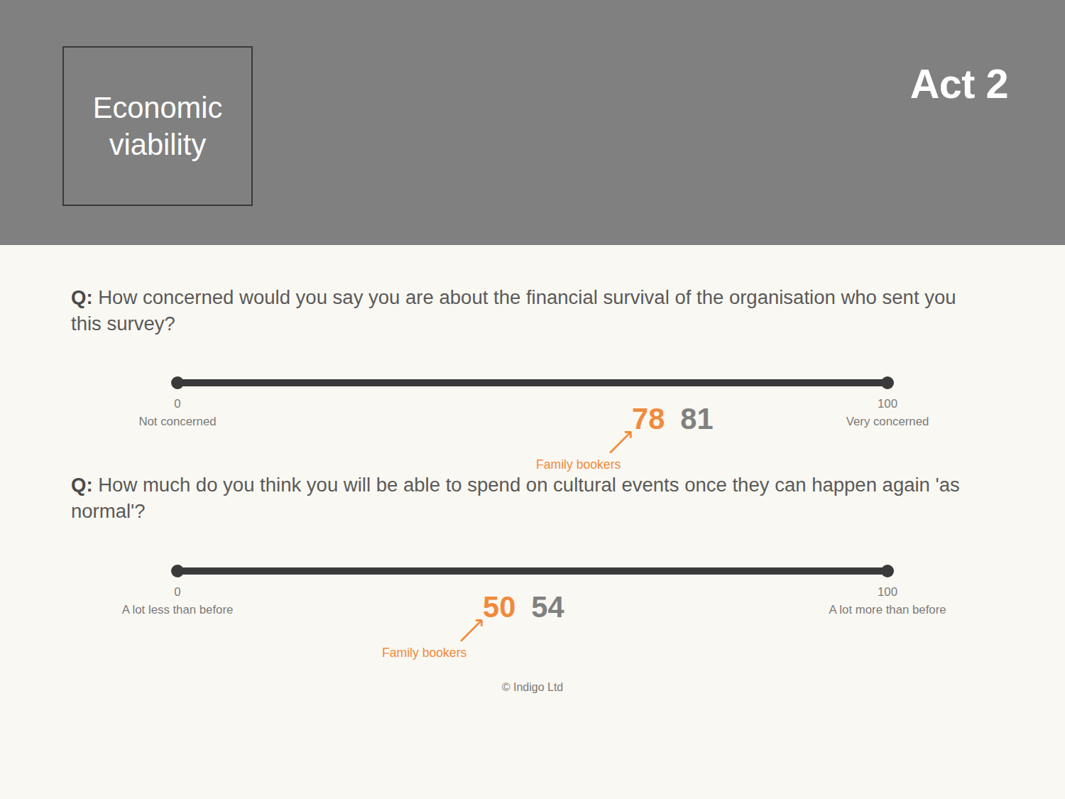Economic
viability
Act 2
Q: How concerned would you say you are about the financial survival of the organisation who sent you this survey?
0 Not concerned
100 Very concerned
78 81
⟶
Family bookers
Q: How much do you think you will be able to spend on cultural events once they can happen again 'as normal'?
0 A lot less than before
100 A lot more than before
50 54
⟶
Family bookers
© Indigo Ltd